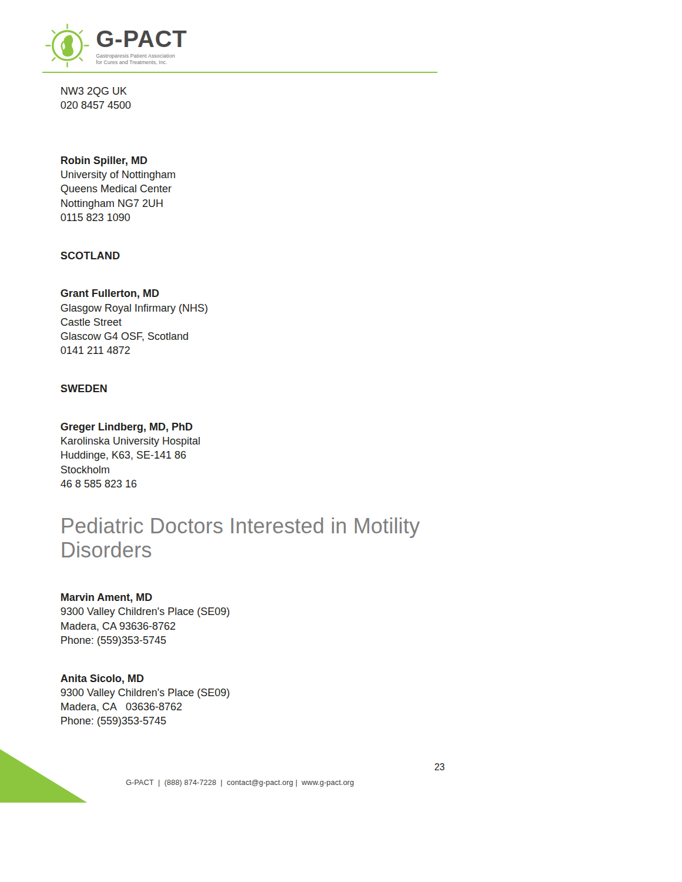G-PACT
Gastroparesis Patient Association
for Cures and Treatments, Inc.
NW3 2QG UK
020 8457 4500
Robin Spiller, MD
University of Nottingham
Queens Medical Center
Nottingham NG7 2UH
0115 823 1090
SCOTLAND
Grant Fullerton, MD
Glasgow Royal Infirmary (NHS)
Castle Street
Glascow G4 OSF, Scotland
0141 211 4872
SWEDEN
Greger Lindberg, MD, PhD
Karolinska University Hospital
Huddinge, K63, SE-141 86
Stockholm
46 8 585 823 16
Pediatric Doctors Interested in Motility Disorders
Marvin Ament, MD
9300 Valley Children's Place (SE09)
Madera, CA 93636-8762
Phone: (559)353-5745
Anita Sicolo, MD
9300 Valley Children's Place (SE09)
Madera, CA 03636-8762
Phone: (559)353-5745
23
G-PACT | (888) 874-7228 | contact@g-pact.org | www.g-pact.org